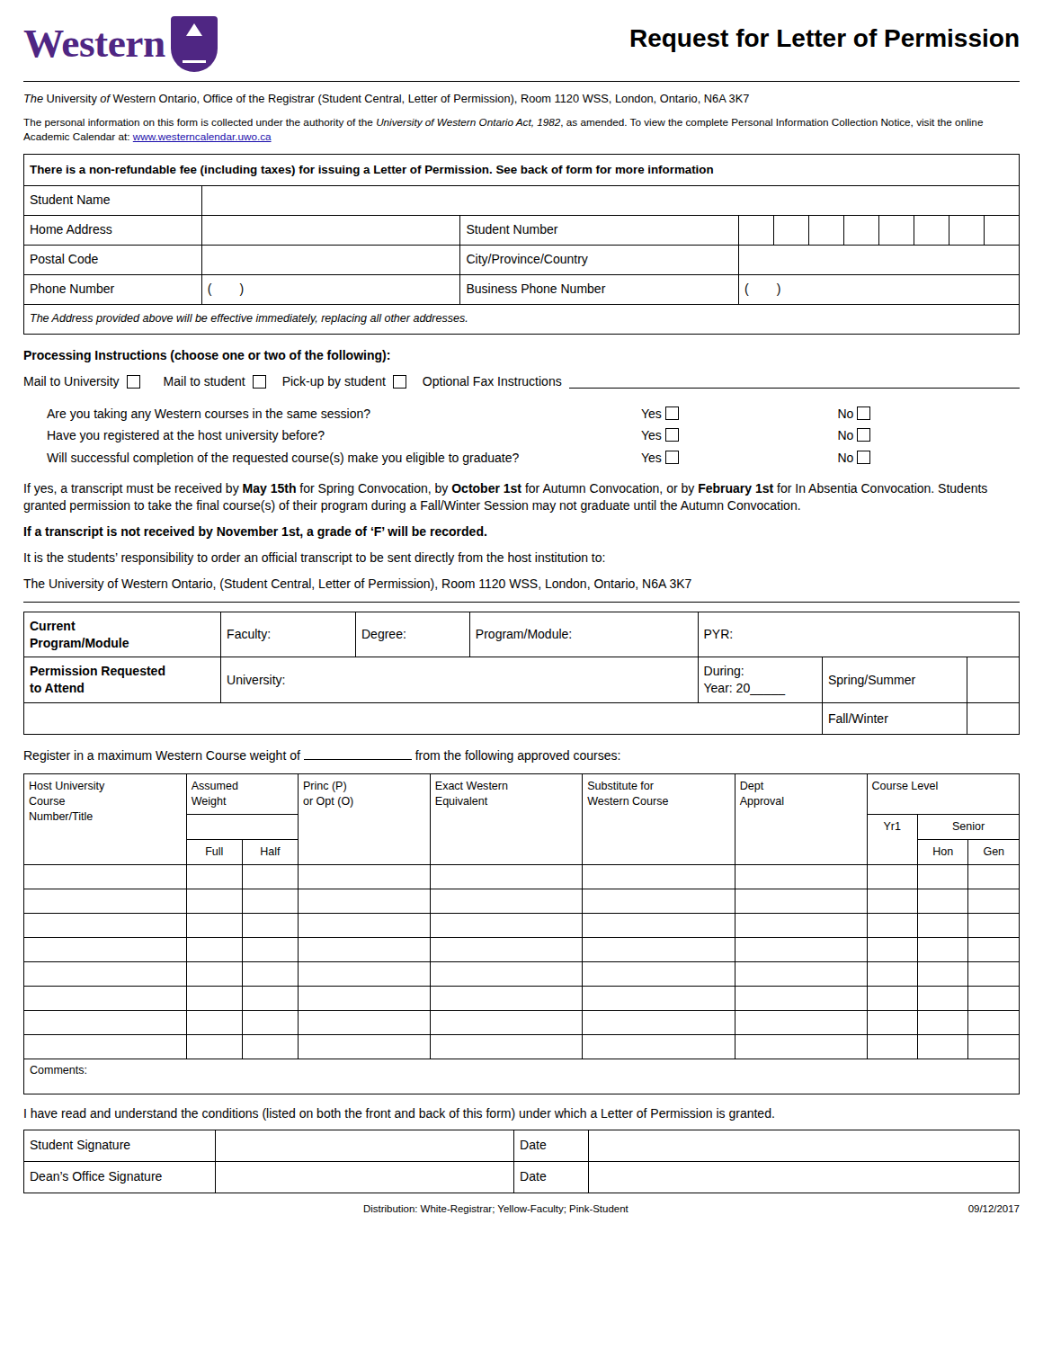Western
Request for Letter of Permission
The University of Western Ontario, Office of the Registrar (Student Central, Letter of Permission), Room 1120 WSS, London, Ontario, N6A 3K7
The personal information on this form is collected under the authority of the University of Western Ontario Act, 1982, as amended. To view the complete Personal Information Collection Notice, visit the online Academic Calendar at: www.westerncalendar.uwo.ca
| There is a non-refundable fee (including taxes) for issuing a Letter of Permission. See back of form for more information |
| Student Name | |
| Home Address | | Student Number | | | | | | | | |
| Postal Code | | City/Province/Country | |
| Phone Number | ( ) | Business Phone Number | ( ) |
| The Address provided above will be effective immediately, replacing all other addresses. |
Processing Instructions (choose one or two of the following):
Mail to University Mail to student Pick-up by student Optional Fax Instructions
| Are you taking any Western courses in the same session? | Yes | No | |
| Have you registered at the host university before? | Yes | No | |
| Will successful completion of the requested course(s) make you eligible to graduate? | Yes | No | |
If yes, a transcript must be received by May 15th for Spring Convocation, by October 1st for Autumn Convocation, or by February 1st for In Absentia Convocation. Students granted permission to take the final course(s) of their program during a Fall/Winter Session may not graduate until the Autumn Convocation.
If a transcript is not received by November 1st, a grade of ‘F’ will be recorded.
It is the students’ responsibility to order an official transcript to be sent directly from the host institution to:
The University of Western Ontario, (Student Central, Letter of Permission), Room 1120 WSS, London, Ontario, N6A 3K7
| Current Program/Module | Faculty: | Degree: | Program/Module: | PYR: |
| Permission Requested to Attend | University: | During: Year: 20_____ | Spring/Summer | |
| | Fall/Winter | |
Register in a maximum Western Course weight of from the following approved courses:
| Host University Course Number/Title | Assumed Weight | Princ (P) or Opt (O) | Exact Western Equivalent | Substitute for Western Course | Dept Approval | Course Level |
| --- | --- | --- | --- | --- | --- | --- |
| | Yr1 | Senior |
| Full | Half | Hon | Gen |
| Comments: |
I have read and understand the conditions (listed on both the front and back of this form) under which a Letter of Permission is granted.
| Student Signature | | Date | |
| Dean’s Office Signature | | Date | |
Distribution: White-Registrar; Yellow-Faculty; Pink-Student 09/12/2017